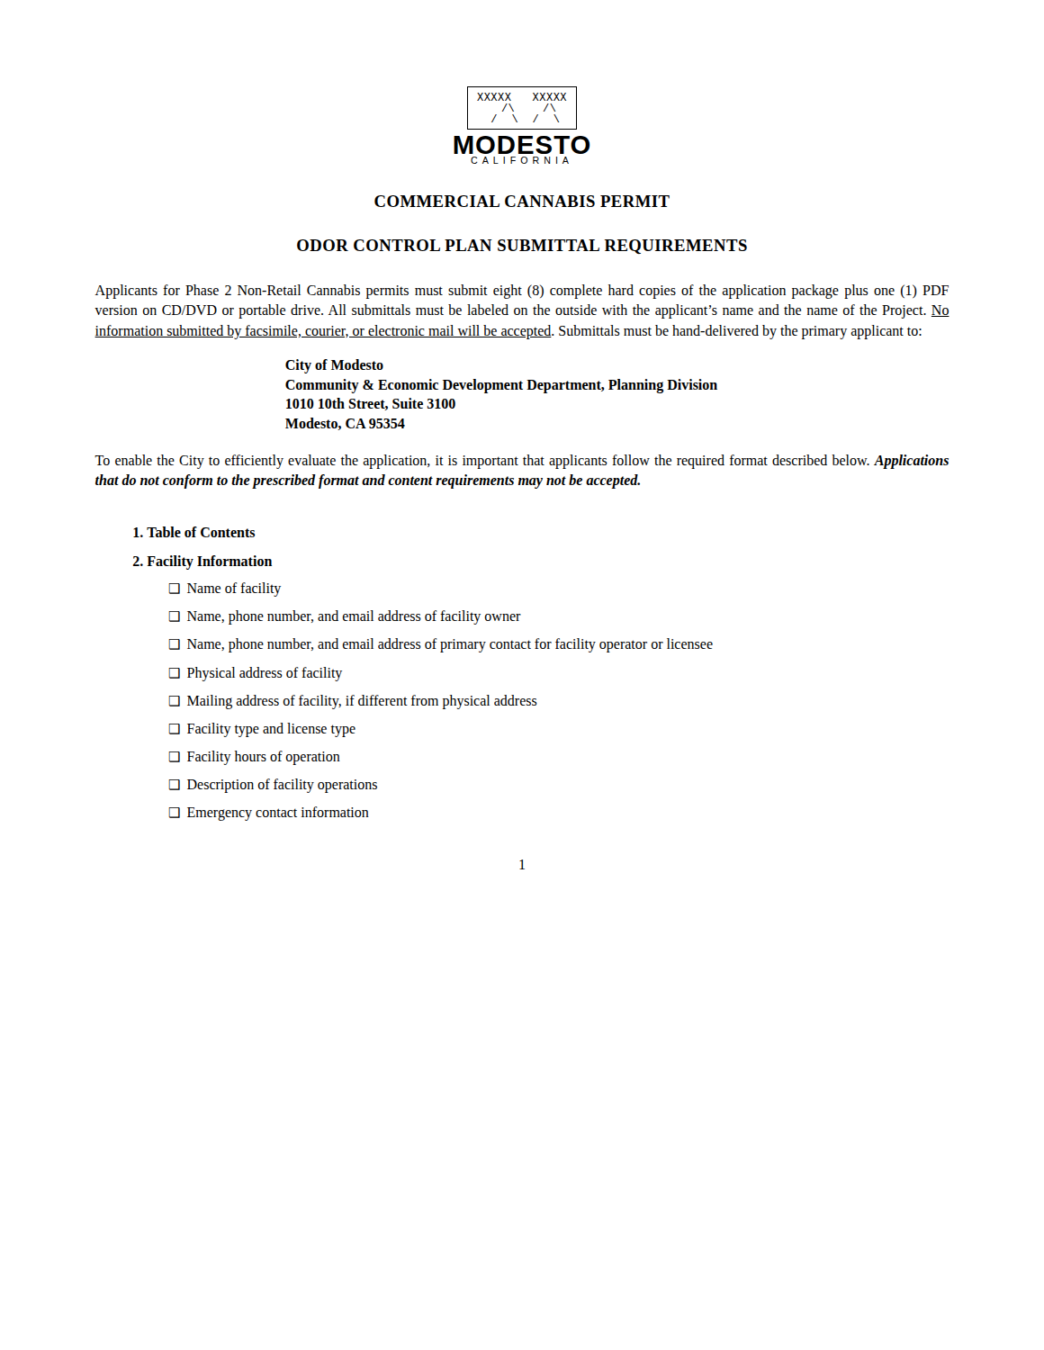XXXXX XXXXX /\ /\ / \ / \
MODESTO
CALIFORNIA
COMMERCIAL CANNABIS PERMIT
ODOR CONTROL PLAN SUBMITTAL REQUIREMENTS
Applicants for Phase 2 Non-Retail Cannabis permits must submit eight (8) complete hard copies of the application package plus one (1) PDF version on CD/DVD or portable drive. All submittals must be labeled on the outside with the applicant’s name and the name of the Project. No information submitted by facsimile, courier, or electronic mail will be accepted. Submittals must be hand-delivered by the primary applicant to:
City of Modesto
Community & Economic Development Department, Planning Division
1010 10th Street, Suite 3100
Modesto, CA 95354
To enable the City to efficiently evaluate the application, it is important that applicants follow the required format described below. Applications that do not conform to the prescribed format and content requirements may not be accepted.
Table of Contents
Facility Information
❑Name of facility
❑Name, phone number, and email address of facility owner
❑Name, phone number, and email address of primary contact for facility operator or licensee
❑Physical address of facility
❑Mailing address of facility, if different from physical address
❑Facility type and license type
❑Facility hours of operation
❑Description of facility operations
❑Emergency contact information
1